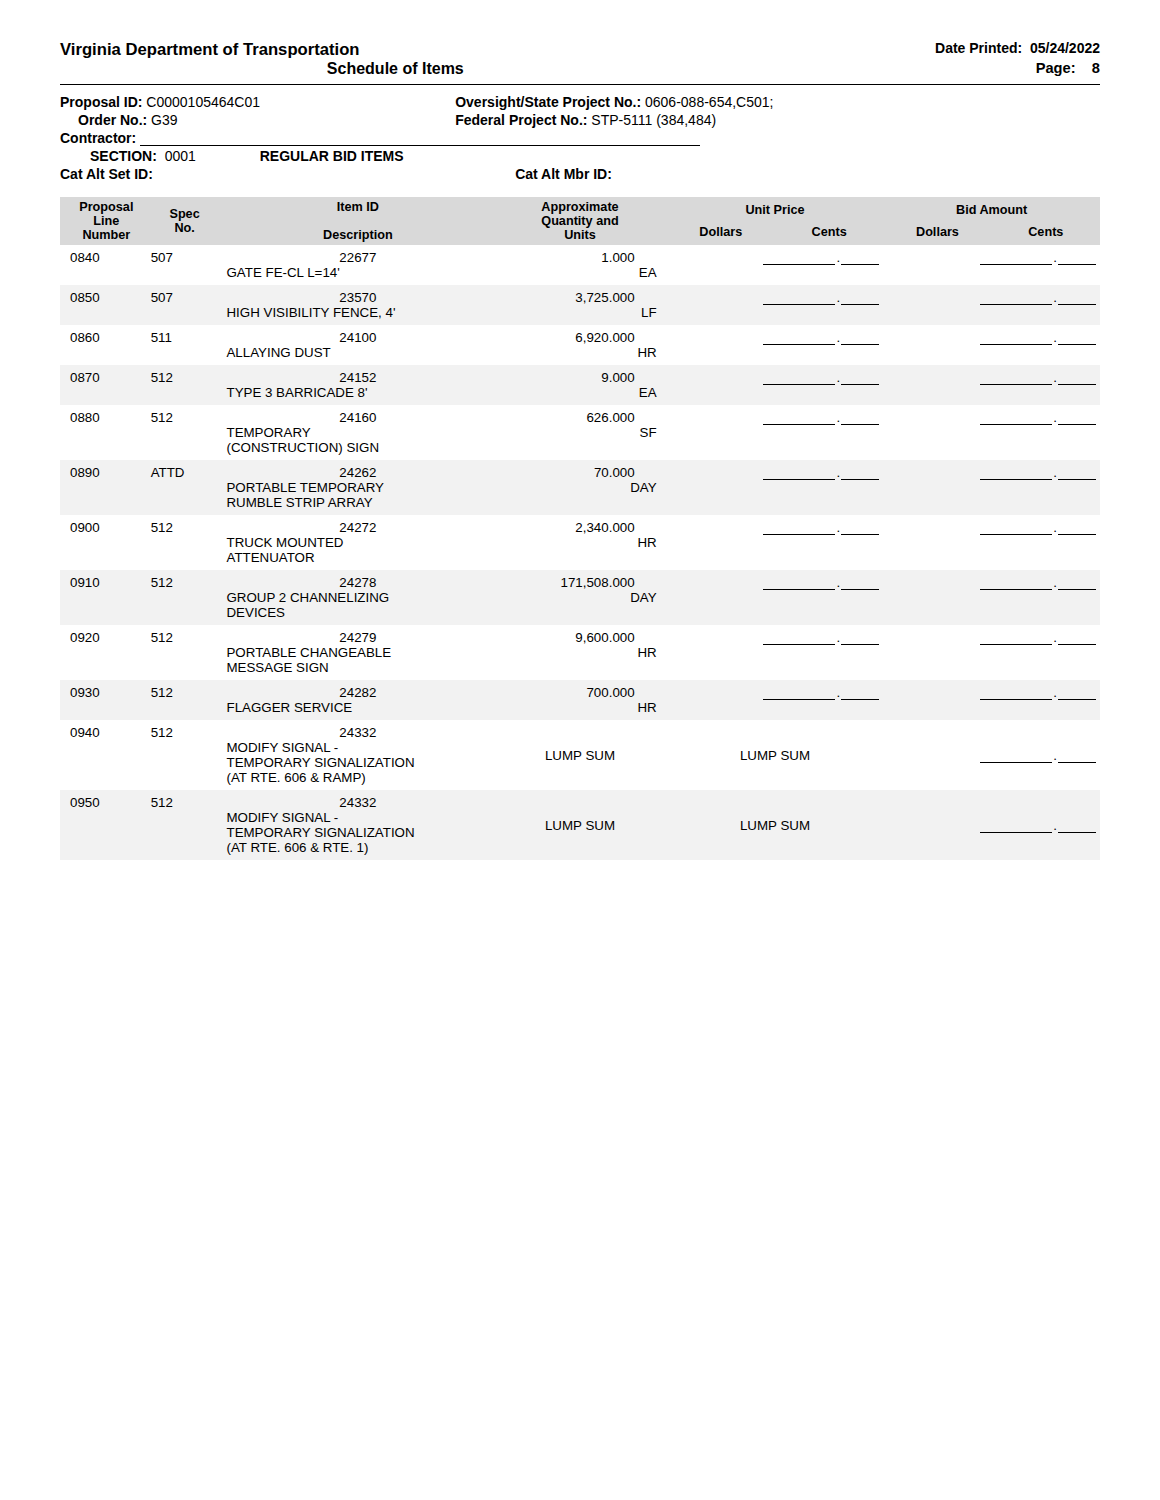| Virginia Department of Transportation | Date Printed: 05/24/2022 |
| Schedule of Items | Page: 8 |
| Proposal ID: C0000105464C01 | Oversight/State Project No.: 0606-088-654,C501; |
| Order No.: G39 | Federal Project No.: STP-5111 (384,484) |
| Contractor: |
| SECTION: 0001 REGULAR BID ITEMS |
| Cat Alt Set ID: | Cat Alt Mbr ID: |
| Proposal Line Number | Spec No. | Item ID Description | Approximate Quantity and Units | Unit Price | Bid Amount |
| --- | --- | --- | --- | --- | --- |
| Dollars | Cents | Dollars | Cents |
| 0840 | 507 | 22677 GATE FE-CL L=14' | 1.000 EA | . | . |
| 0850 | 507 | 23570 HIGH VISIBILITY FENCE, 4' | 3,725.000 LF | . | . |
| 0860 | 511 | 24100 ALLAYING DUST | 6,920.000 HR | . | . |
| 0870 | 512 | 24152 TYPE 3 BARRICADE 8' | 9.000 EA | . | . |
| 0880 | 512 | 24160 TEMPORARY (CONSTRUCTION) SIGN | 626.000 SF | . | . |
| 0890 | ATTD | 24262 PORTABLE TEMPORARY RUMBLE STRIP ARRAY | 70.000 DAY | . | . |
| 0900 | 512 | 24272 TRUCK MOUNTED ATTENUATOR | 2,340.000 HR | . | . |
| 0910 | 512 | 24278 GROUP 2 CHANNELIZING DEVICES | 171,508.000 DAY | . | . |
| 0920 | 512 | 24279 PORTABLE CHANGEABLE MESSAGE SIGN | 9,600.000 HR | . | . |
| 0930 | 512 | 24282 FLAGGER SERVICE | 700.000 HR | . | . |
| 0940 | 512 | 24332 MODIFY SIGNAL - TEMPORARY SIGNALIZATION (AT RTE. 606 & RAMP) | LUMP SUM | LUMP SUM | . |
| 0950 | 512 | 24332 MODIFY SIGNAL - TEMPORARY SIGNALIZATION (AT RTE. 606 & RTE. 1) | LUMP SUM | LUMP SUM | . |